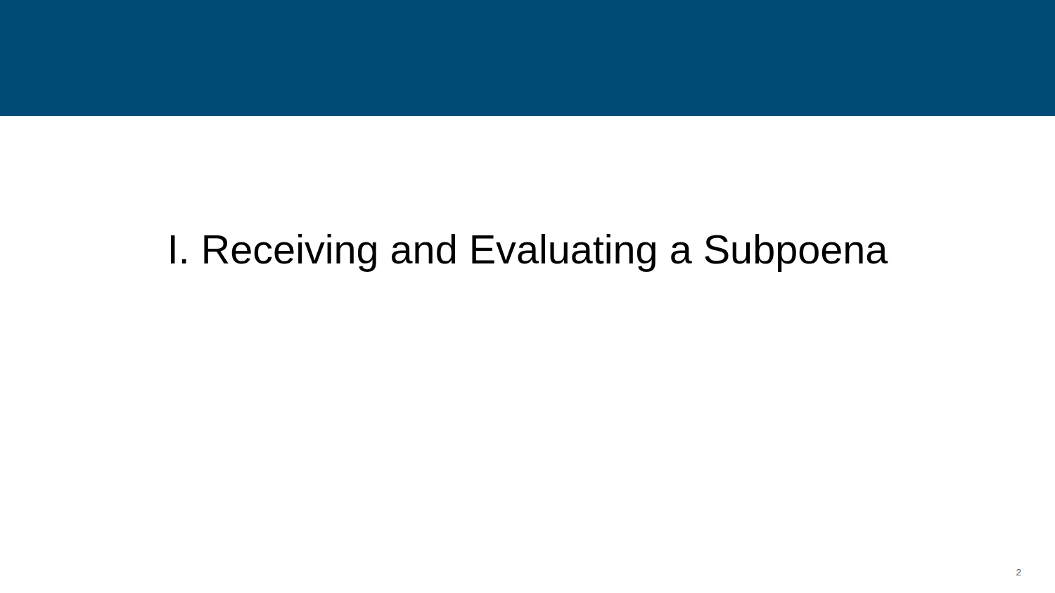I. Receiving and Evaluating a Subpoena
2